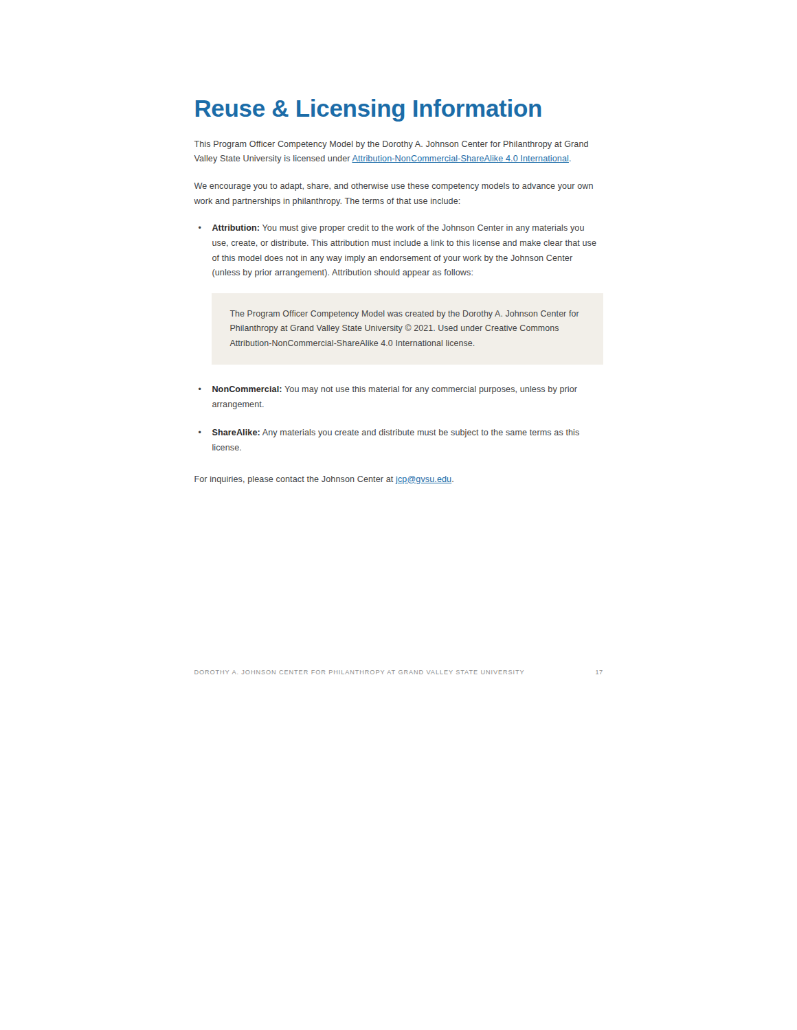Reuse & Licensing Information
This Program Officer Competency Model by the Dorothy A. Johnson Center for Philanthropy at Grand Valley State University is licensed under Attribution-NonCommercial-ShareAlike 4.0 International.
We encourage you to adapt, share, and otherwise use these competency models to advance your own work and partnerships in philanthropy. The terms of that use include:
Attribution: You must give proper credit to the work of the Johnson Center in any materials you use, create, or distribute. This attribution must include a link to this license and make clear that use of this model does not in any way imply an endorsement of your work by the Johnson Center (unless by prior arrangement). Attribution should appear as follows:
The Program Officer Competency Model was created by the Dorothy A. Johnson Center for Philanthropy at Grand Valley State University © 2021. Used under Creative Commons Attribution-NonCommercial-ShareAlike 4.0 International license.
NonCommercial: You may not use this material for any commercial purposes, unless by prior arrangement.
ShareAlike: Any materials you create and distribute must be subject to the same terms as this license.
For inquiries, please contact the Johnson Center at jcp@gvsu.edu.
Dorothy A. Johnson Center for Philanthropy at Grand Valley State University 17